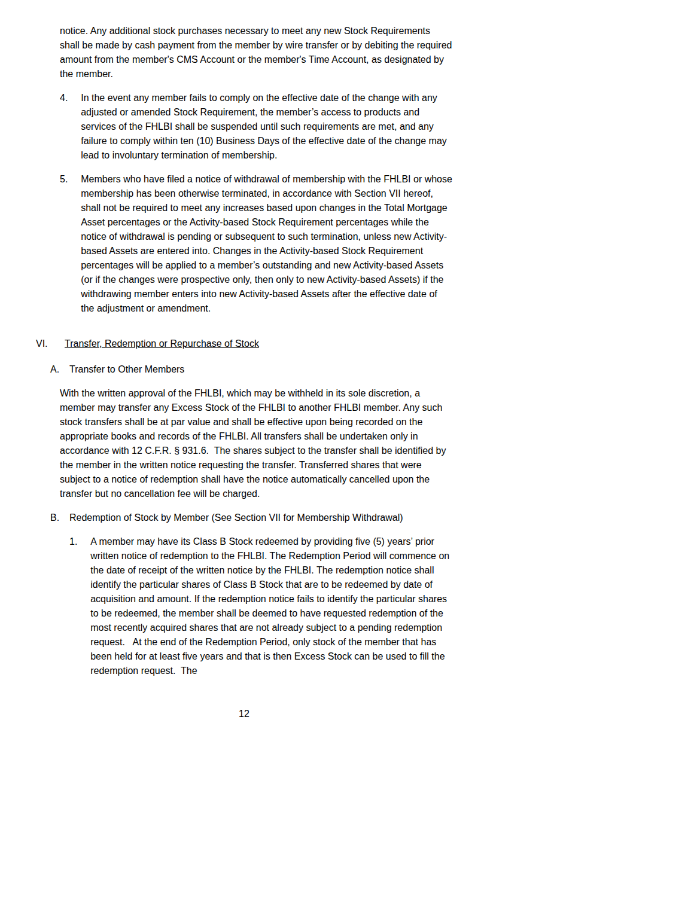notice. Any additional stock purchases necessary to meet any new Stock Requirements shall be made by cash payment from the member by wire transfer or by debiting the required amount from the member's CMS Account or the member's Time Account, as designated by the member.
4.
In the event any member fails to comply on the effective date of the change with any adjusted or amended Stock Requirement, the member’s access to products and services of the FHLBI shall be suspended until such requirements are met, and any failure to comply within ten (10) Business Days of the effective date of the change may lead to involuntary termination of membership.
5.
Members who have filed a notice of withdrawal of membership with the FHLBI or whose membership has been otherwise terminated, in accordance with Section VII hereof, shall not be required to meet any increases based upon changes in the Total Mortgage Asset percentages or the Activity-based Stock Requirement percentages while the notice of withdrawal is pending or subsequent to such termination, unless new Activity-based Assets are entered into. Changes in the Activity-based Stock Requirement percentages will be applied to a member’s outstanding and new Activity-based Assets (or if the changes were prospective only, then only to new Activity-based Assets) if the withdrawing member enters into new Activity-based Assets after the effective date of the adjustment or amendment.
VI. Transfer, Redemption or Repurchase of Stock
A. Transfer to Other Members
With the written approval of the FHLBI, which may be withheld in its sole discretion, a member may transfer any Excess Stock of the FHLBI to another FHLBI member. Any such stock transfers shall be at par value and shall be effective upon being recorded on the appropriate books and records of the FHLBI. All transfers shall be undertaken only in accordance with 12 C.F.R. § 931.6. The shares subject to the transfer shall be identified by the member in the written notice requesting the transfer. Transferred shares that were subject to a notice of redemption shall have the notice automatically cancelled upon the transfer but no cancellation fee will be charged.
B. Redemption of Stock by Member (See Section VII for Membership Withdrawal)
1.
A member may have its Class B Stock redeemed by providing five (5) years’ prior written notice of redemption to the FHLBI. The Redemption Period will commence on the date of receipt of the written notice by the FHLBI. The redemption notice shall identify the particular shares of Class B Stock that are to be redeemed by date of acquisition and amount. If the redemption notice fails to identify the particular shares to be redeemed, the member shall be deemed to have requested redemption of the most recently acquired shares that are not already subject to a pending redemption request. At the end of the Redemption Period, only stock of the member that has been held for at least five years and that is then Excess Stock can be used to fill the redemption request. The
12